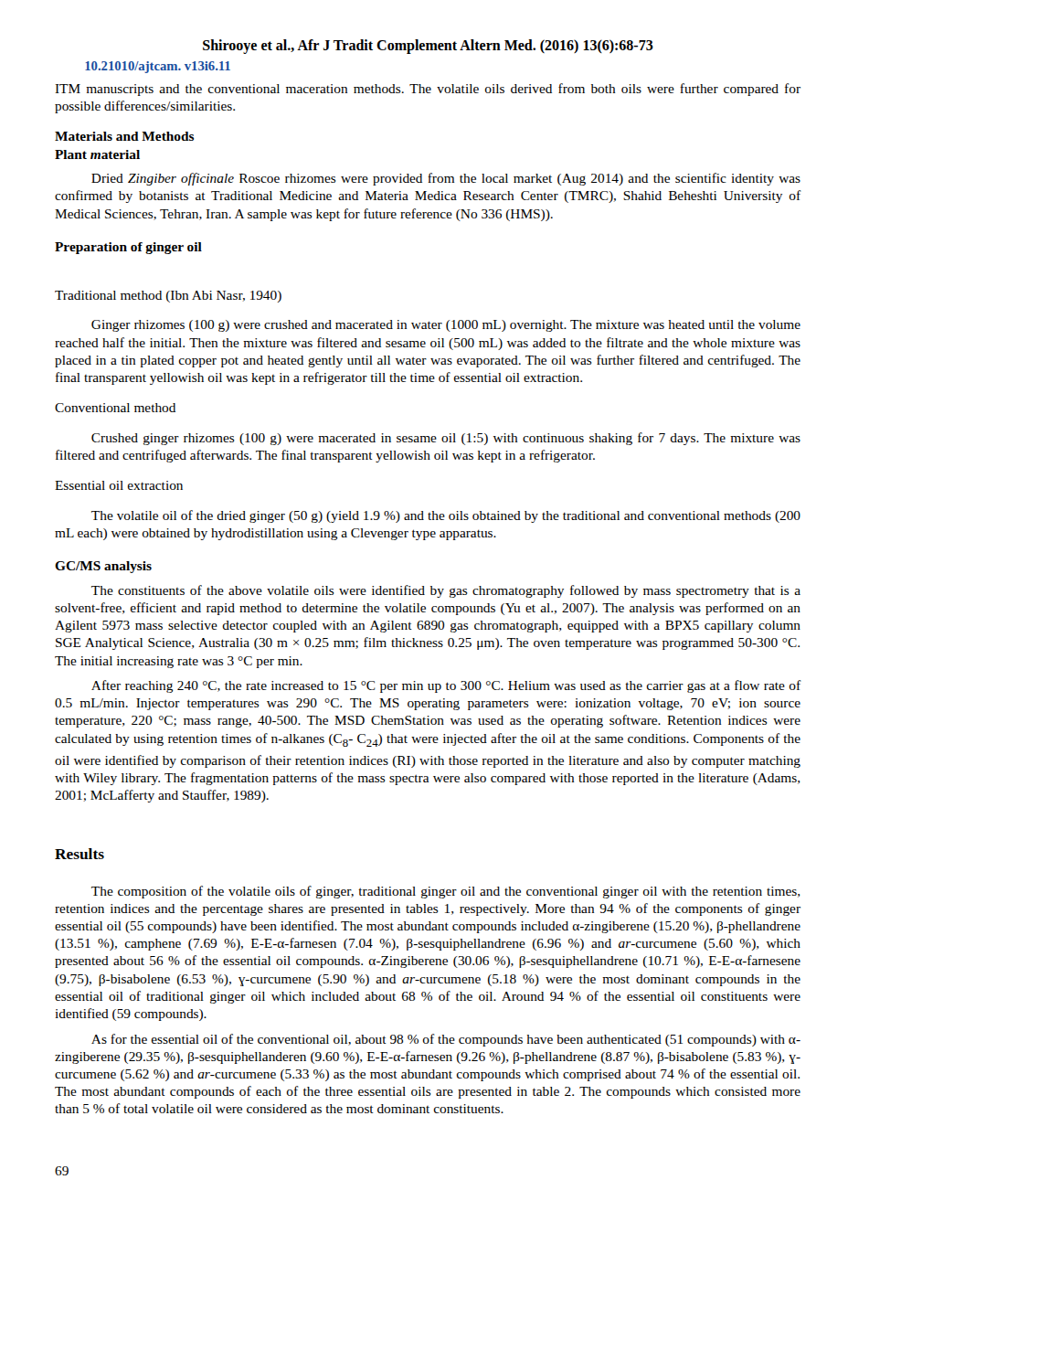Shirooye et al., Afr J Tradit Complement Altern Med. (2016) 13(6):68-73
10.21010/ajtcam. v13i6.11
ITM manuscripts and the conventional maceration methods. The volatile oils derived from both oils were further compared for possible differences/similarities.
Materials and Methods
Plant material
Dried Zingiber officinale Roscoe rhizomes were provided from the local market (Aug 2014) and the scientific identity was confirmed by botanists at Traditional Medicine and Materia Medica Research Center (TMRC), Shahid Beheshti University of Medical Sciences, Tehran, Iran. A sample was kept for future reference (No 336 (HMS)).
Preparation of ginger oil
Traditional method (Ibn Abi Nasr, 1940)
Ginger rhizomes (100 g) were crushed and macerated in water (1000 mL) overnight. The mixture was heated until the volume reached half the initial. Then the mixture was filtered and sesame oil (500 mL) was added to the filtrate and the whole mixture was placed in a tin plated copper pot and heated gently until all water was evaporated. The oil was further filtered and centrifuged. The final transparent yellowish oil was kept in a refrigerator till the time of essential oil extraction.
Conventional method
Crushed ginger rhizomes (100 g) were macerated in sesame oil (1:5) with continuous shaking for 7 days. The mixture was filtered and centrifuged afterwards. The final transparent yellowish oil was kept in a refrigerator.
Essential oil extraction
The volatile oil of the dried ginger (50 g) (yield 1.9 %) and the oils obtained by the traditional and conventional methods (200 mL each) were obtained by hydrodistillation using a Clevenger type apparatus.
GC/MS analysis
The constituents of the above volatile oils were identified by gas chromatography followed by mass spectrometry that is a solvent-free, efficient and rapid method to determine the volatile compounds (Yu et al., 2007). The analysis was performed on an Agilent 5973 mass selective detector coupled with an Agilent 6890 gas chromatograph, equipped with a BPX5 capillary column SGE Analytical Science, Australia (30 m × 0.25 mm; film thickness 0.25 μm). The oven temperature was programmed 50-300 °C. The initial increasing rate was 3 °C per min.
After reaching 240 °C, the rate increased to 15 °C per min up to 300 °C. Helium was used as the carrier gas at a flow rate of 0.5 mL/min. Injector temperatures was 290 °C. The MS operating parameters were: ionization voltage, 70 eV; ion source temperature, 220 °C; mass range, 40-500. The MSD ChemStation was used as the operating software. Retention indices were calculated by using retention times of n-alkanes (C8- C24) that were injected after the oil at the same conditions. Components of the oil were identified by comparison of their retention indices (RI) with those reported in the literature and also by computer matching with Wiley library. The fragmentation patterns of the mass spectra were also compared with those reported in the literature (Adams, 2001; McLafferty and Stauffer, 1989).
Results
The composition of the volatile oils of ginger, traditional ginger oil and the conventional ginger oil with the retention times, retention indices and the percentage shares are presented in tables 1, respectively. More than 94 % of the components of ginger essential oil (55 compounds) have been identified. The most abundant compounds included α-zingiberene (15.20 %), β-phellandrene (13.51 %), camphene (7.69 %), E-E-α-farnesen (7.04 %), β-sesquiphellandrene (6.96 %) and ar-curcumene (5.60 %), which presented about 56 % of the essential oil compounds. α-Zingiberene (30.06 %), β-sesquiphellandrene (10.71 %), E-E-α-farnesene (9.75), β-bisabolene (6.53 %), ɣ-curcumene (5.90 %) and ar-curcumene (5.18 %) were the most dominant compounds in the essential oil of traditional ginger oil which included about 68 % of the oil. Around 94 % of the essential oil constituents were identified (59 compounds).
As for the essential oil of the conventional oil, about 98 % of the compounds have been authenticated (51 compounds) with α-zingiberene (29.35 %), β-sesquiphellanderen (9.60 %), E-E-α-farnesen (9.26 %), β-phellandrene (8.87 %), β-bisabolene (5.83 %), ɣ-curcumene (5.62 %) and ar-curcumene (5.33 %) as the most abundant compounds which comprised about 74 % of the essential oil. The most abundant compounds of each of the three essential oils are presented in table 2. The compounds which consisted more than 5 % of total volatile oil were considered as the most dominant constituents.
69